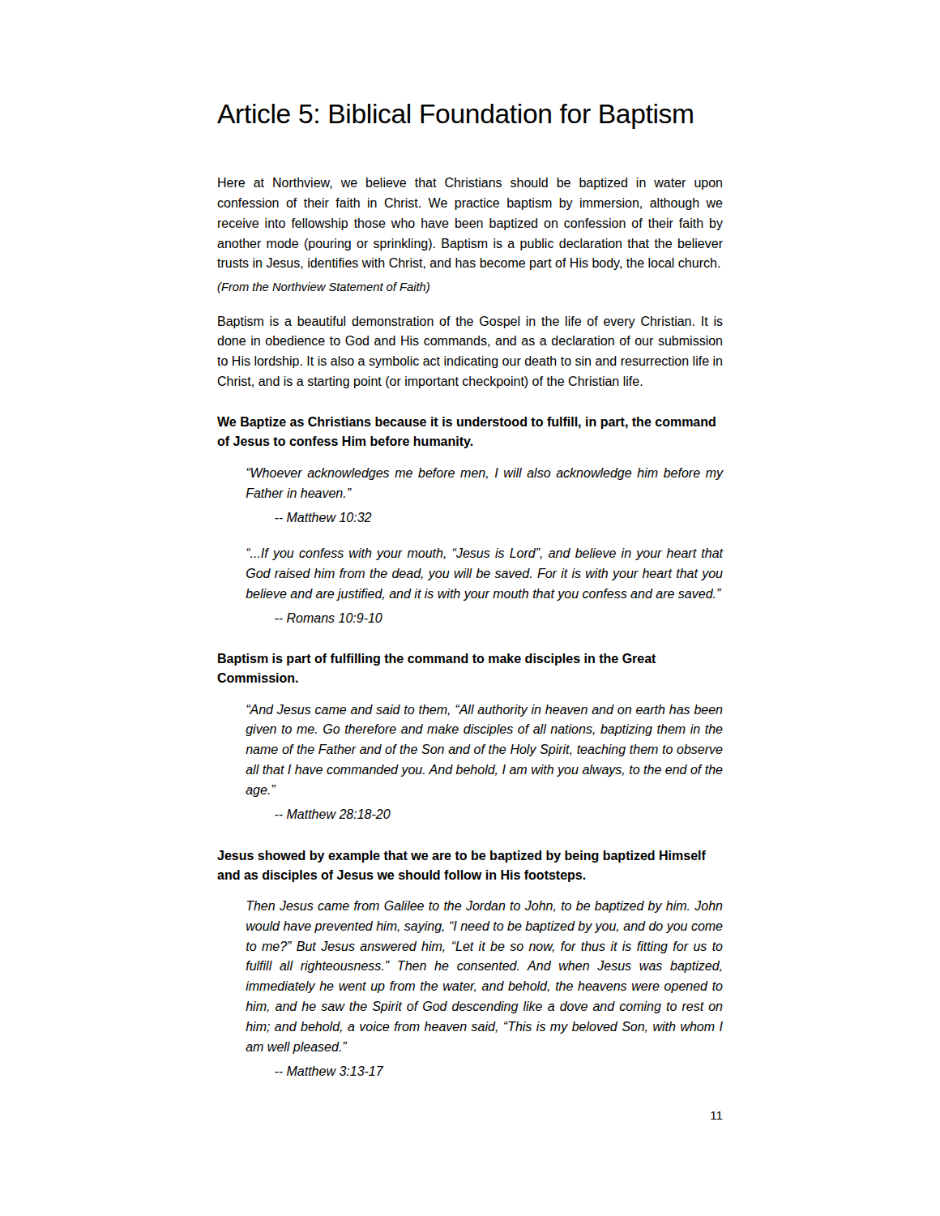Article 5: Biblical Foundation for Baptism
Here at Northview, we believe that Christians should be baptized in water upon confession of their faith in Christ. We practice baptism by immersion, although we receive into fellowship those who have been baptized on confession of their faith by another mode (pouring or sprinkling). Baptism is a public declaration that the believer trusts in Jesus, identifies with Christ, and has become part of His body, the local church.
(From the Northview Statement of Faith)
Baptism is a beautiful demonstration of the Gospel in the life of every Christian. It is done in obedience to God and His commands, and as a declaration of our submission to His lordship. It is also a symbolic act indicating our death to sin and resurrection life in Christ, and is a starting point (or important checkpoint) of the Christian life.
We Baptize as Christians because it is understood to fulfill, in part, the command of Jesus to confess Him before humanity.
“Whoever acknowledges me before men, I will also acknowledge him before my Father in heaven.” -- Matthew 10:32
“...If you confess with your mouth, “Jesus is Lord”, and believe in your heart that God raised him from the dead, you will be saved. For it is with your heart that you believe and are justified, and it is with your mouth that you confess and are saved.” -- Romans 10:9-10
Baptism is part of fulfilling the command to make disciples in the Great Commission.
“And Jesus came and said to them, “All authority in heaven and on earth has been given to me. Go therefore and make disciples of all nations, baptizing them in the name of the Father and of the Son and of the Holy Spirit, teaching them to observe all that I have commanded you. And behold, I am with you always, to the end of the age.” -- Matthew 28:18-20
Jesus showed by example that we are to be baptized by being baptized Himself and as disciples of Jesus we should follow in His footsteps.
Then Jesus came from Galilee to the Jordan to John, to be baptized by him. John would have prevented him, saying, “I need to be baptized by you, and do you come to me?” But Jesus answered him, “Let it be so now, for thus it is fitting for us to fulfill all righteousness.” Then he consented. And when Jesus was baptized, immediately he went up from the water, and behold, the heavens were opened to him, and he saw the Spirit of God descending like a dove and coming to rest on him; and behold, a voice from heaven said, “This is my beloved Son, with whom I am well pleased.” -- Matthew 3:13-17
11